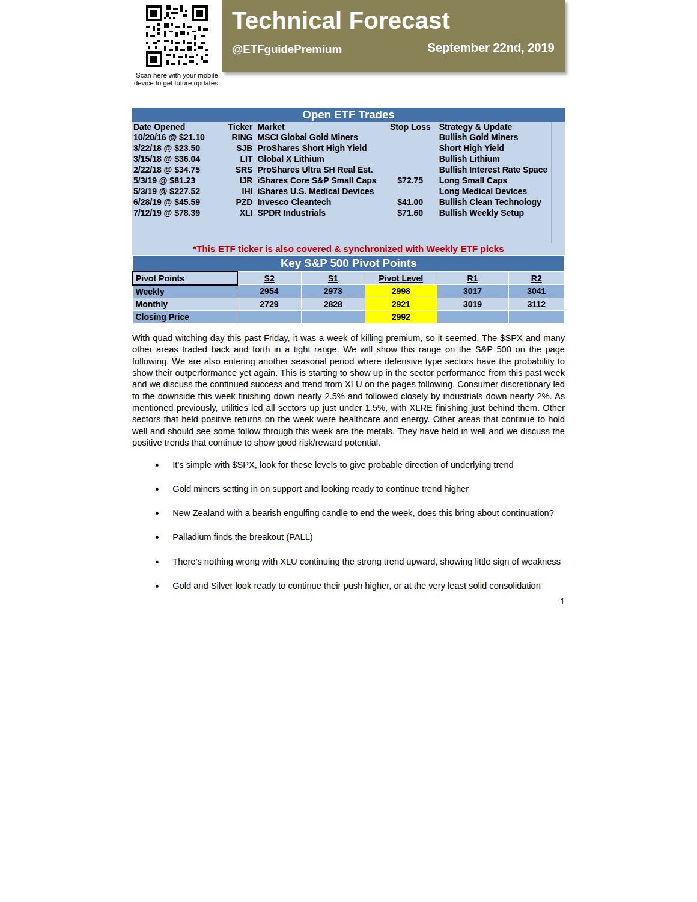Scan here with your mobile
device to get future updates.
Technical Forecast
@ETFguidePremium September 22nd, 2019
| Open ETF Trades |
| Date Opened | Ticker | Market | Stop Loss | Strategy & Update | |
| 10/20/16 @ $21.10 | RING | MSCI Global Gold Miners | | Bullish Gold Miners | |
| 3/22/18 @ $23.50 | SJB | ProShares Short High Yield | | Short High Yield | |
| 3/15/18 @ $36.04 | LIT | Global X Lithium | | Bullish Lithium | |
| 2/22/18 @ $34.75 | SRS | ProShares Ultra SH Real Est. | | Bullish Interest Rate Space | |
| 5/3/19 @ $81.23 | IJR | iShares Core S&P Small Caps | $72.75 | Long Small Caps | |
| 5/3/19 @ $227.52 | IHI | iShares U.S. Medical Devices | | Long Medical Devices | |
| 6/28/19 @ $45.59 | PZD | Invesco Cleantech | $41.00 | Bullish Clean Technology | |
| 7/12/19 @ $78.39 | XLI | SPDR Industrials | $71.60 | Bullish Weekly Setup | |
| *This ETF ticker is also covered & synchronized with Weekly ETF picks |
| Key S&P 500 Pivot Points |
| Pivot Points | S2 | S1 | Pivot Level | R1 | R2 |
| Weekly | 2954 | 2973 | 2998 | 3017 | 3041 |
| Monthly | 2729 | 2828 | 2921 | 3019 | 3112 |
| Closing Price | | | 2992 | | |
With quad witching day this past Friday, it was a week of killing premium, so it seemed. The $SPX and many other areas traded back and forth in a tight range. We will show this range on the S&P 500 on the page following. We are also entering another seasonal period where defensive type sectors have the probability to show their outperformance yet again. This is starting to show up in the sector performance from this past week and we discuss the continued success and trend from XLU on the pages following. Consumer discretionary led to the downside this week finishing down nearly 2.5% and followed closely by industrials down nearly 2%. As mentioned previously, utilities led all sectors up just under 1.5%, with XLRE finishing just behind them. Other sectors that held positive returns on the week were healthcare and energy. Other areas that continue to hold well and should see some follow through this week are the metals. They have held in well and we discuss the positive trends that continue to show good risk/reward potential.
It’s simple with $SPX, look for these levels to give probable direction of underlying trend
Gold miners setting in on support and looking ready to continue trend higher
New Zealand with a bearish engulfing candle to end the week, does this bring about continuation?
Palladium finds the breakout (PALL)
There’s nothing wrong with XLU continuing the strong trend upward, showing little sign of weakness
Gold and Silver look ready to continue their push higher, or at the very least solid consolidation
1